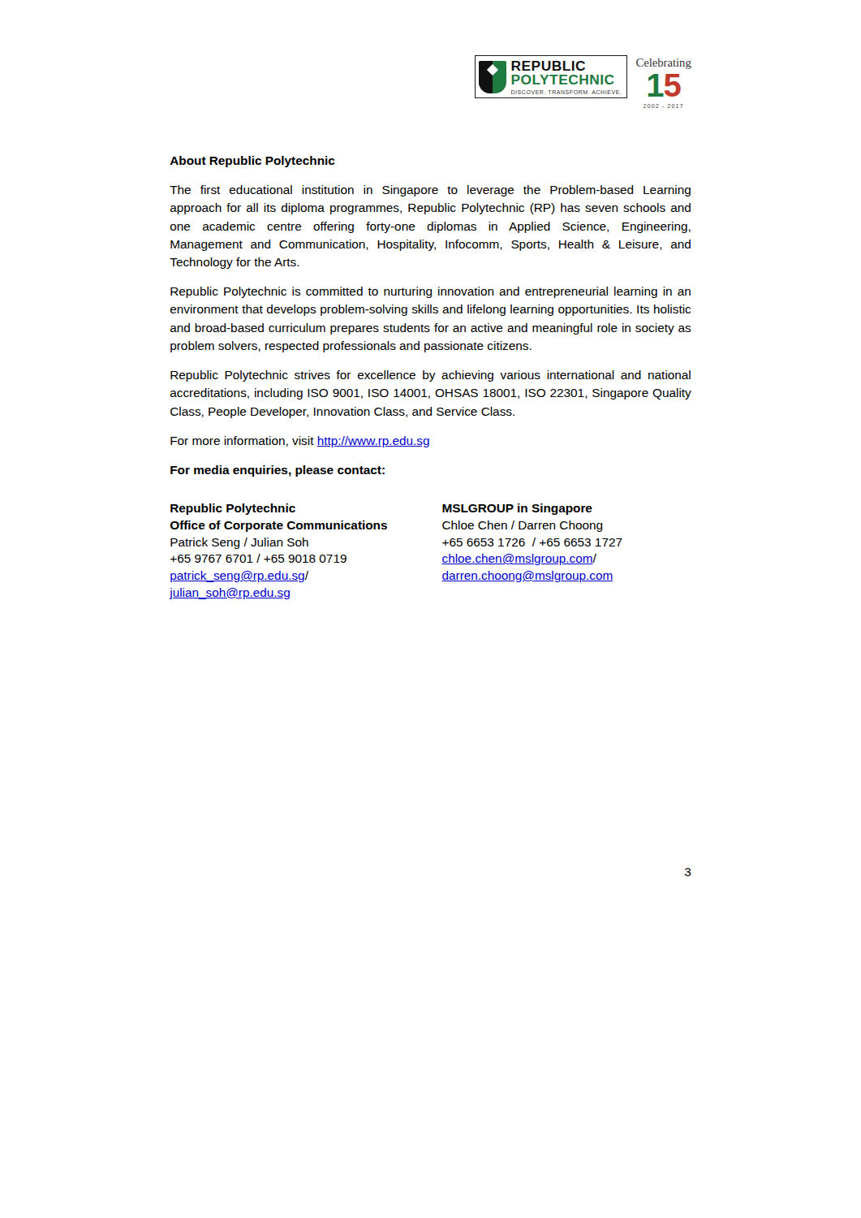REPUBLIC
POLYTECHNIC
DISCOVER. TRANSFORM. ACHIEVE.
Celebrating
15
2002 - 2017
About Republic Polytechnic
The first educational institution in Singapore to leverage the Problem-based Learning approach for all its diploma programmes, Republic Polytechnic (RP) has seven schools and one academic centre offering forty-one diplomas in Applied Science, Engineering, Management and Communication, Hospitality, Infocomm, Sports, Health & Leisure, and Technology for the Arts.
Republic Polytechnic is committed to nurturing innovation and entrepreneurial learning in an environment that develops problem-solving skills and lifelong learning opportunities. Its holistic and broad-based curriculum prepares students for an active and meaningful role in society as problem solvers, respected professionals and passionate citizens.
Republic Polytechnic strives for excellence by achieving various international and national accreditations, including ISO 9001, ISO 14001, OHSAS 18001, ISO 22301, Singapore Quality Class, People Developer, Innovation Class, and Service Class.
For more information, visit http://www.rp.edu.sg
For media enquiries, please contact:
Republic Polytechnic
Office of Corporate Communications
Patrick Seng / Julian Soh
+65 9767 6701 / +65 9018 0719
patrick_seng@rp.edu.sg/
julian_soh@rp.edu.sg
MSLGROUP in Singapore
Chloe Chen / Darren Choong
+65 6653 1726 / +65 6653 1727
chloe.chen@mslgroup.com/
darren.choong@mslgroup.com
3